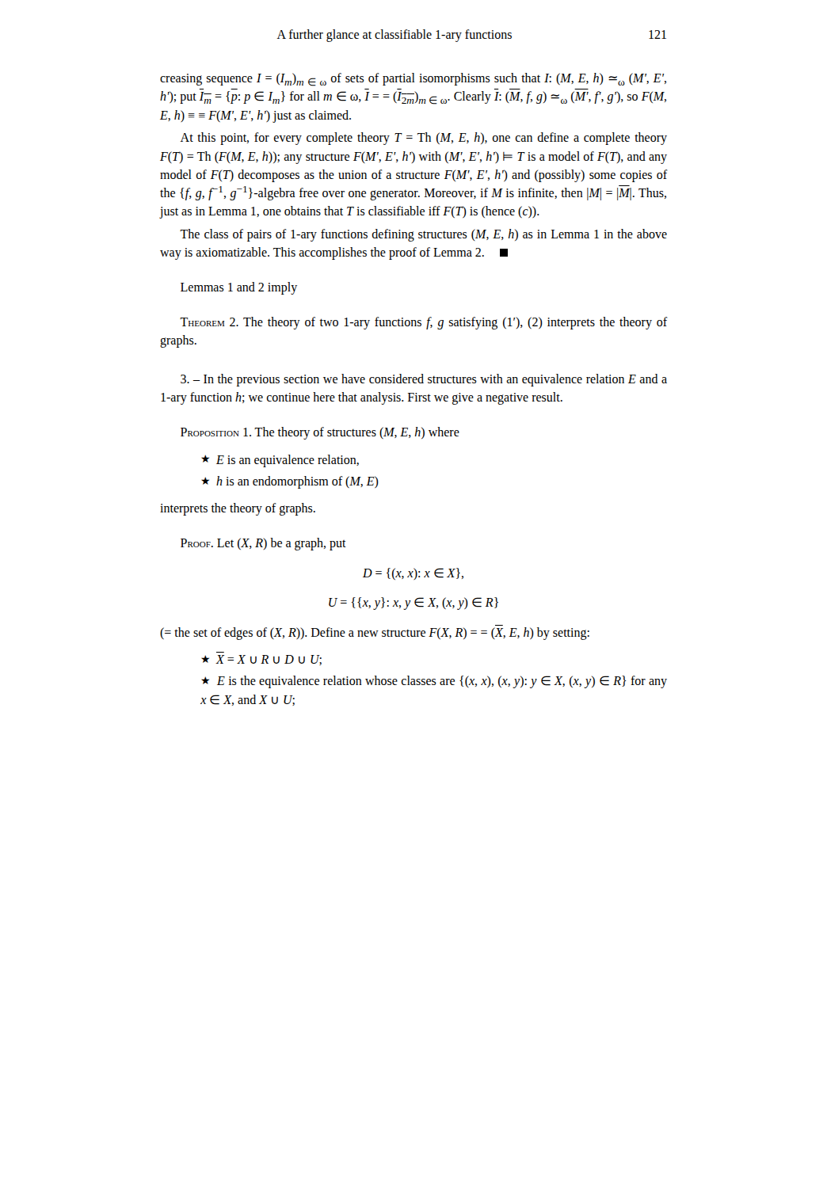A further glance at classifiable 1-ary functions
121
creasing sequence I = (Im)m ∈ ω of sets of partial isomorphisms such that I: (M, E, h) ≃ω (M', E', h'); put Im = {p: p ∈ Im} for all m ∈ ω, I = = (I2m)m ∈ ω. Clearly I: (M, f, g) ≃ω (M', f', g'), so F(M, E, h) ≡ ≡ F(M', E', h') just as claimed.
At this point, for every complete theory T = Th (M, E, h), one can define a complete theory F(T) = Th (F(M, E, h)); any structure F(M', E', h') with (M', E', h') ⊨ T is a model of F(T), and any model of F(T) decomposes as the union of a structure F(M', E', h') and (possibly) some copies of the {f, g, f−1, g−1}-algebra free over one generator. Moreover, if M is infinite, then |M| = |M|. Thus, just as in Lemma 1, one obtains that T is classifiable iff F(T) is (hence (c)).
The class of pairs of 1-ary functions defining structures (M, E, h) as in Lemma 1 in the above way is axiomatizable. This accomplishes the proof of Lemma 2.
Lemmas 1 and 2 imply
Theorem 2. The theory of two 1-ary functions f, g satisfying (1′), (2) interprets the theory of graphs.
3. – In the previous section we have considered structures with an equivalence relation E and a 1-ary function h; we continue here that analysis. First we give a negative result.
Proposition 1. The theory of structures (M, E, h) where
E is an equivalence relation,
h is an endomorphism of (M, E)
interprets the theory of graphs.
Proof. Let (X, R) be a graph, put
D = {(x, x): x ∈ X},
U = {{x, y}: x, y ∈ X, (x, y) ∈ R}
(= the set of edges of (X, R)). Define a new structure F(X, R) = = (X, E, h) by setting:
X = X ∪ R ∪ D ∪ U;
E is the equivalence relation whose classes are {(x, x), (x, y): y ∈ X, (x, y) ∈ R} for any x ∈ X, and X ∪ U;